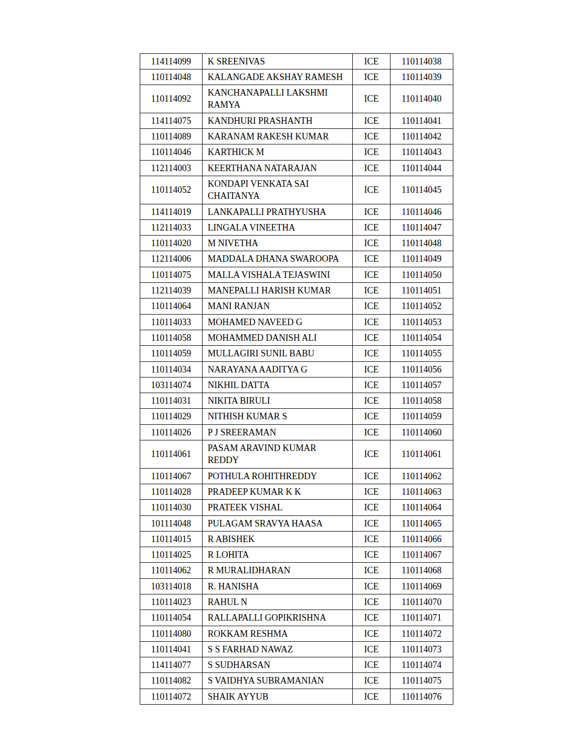| 114114099 | K SREENIVAS | ICE | 110114038 |
| 110114048 | KALANGADE AKSHAY RAMESH | ICE | 110114039 |
| 110114092 | KANCHANAPALLI LAKSHMI RAMYA | ICE | 110114040 |
| 114114075 | KANDHURI PRASHANTH | ICE | 110114041 |
| 110114089 | KARANAM RAKESH KUMAR | ICE | 110114042 |
| 110114046 | KARTHICK M | ICE | 110114043 |
| 112114003 | KEERTHANA NATARAJAN | ICE | 110114044 |
| 110114052 | KONDAPI VENKATA SAI CHAITANYA | ICE | 110114045 |
| 114114019 | LANKAPALLI PRATHYUSHA | ICE | 110114046 |
| 112114033 | LINGALA VINEETHA | ICE | 110114047 |
| 110114020 | M NIVETHA | ICE | 110114048 |
| 112114006 | MADDALA DHANA SWAROOPA | ICE | 110114049 |
| 110114075 | MALLA VISHALA TEJASWINI | ICE | 110114050 |
| 112114039 | MANEPALLI HARISH KUMAR | ICE | 110114051 |
| 110114064 | MANI RANJAN | ICE | 110114052 |
| 110114033 | MOHAMED NAVEED G | ICE | 110114053 |
| 110114058 | MOHAMMED DANISH ALI | ICE | 110114054 |
| 110114059 | MULLAGIRI SUNIL BABU | ICE | 110114055 |
| 110114034 | NARAYANA AADITYA G | ICE | 110114056 |
| 103114074 | NIKHIL DATTA | ICE | 110114057 |
| 110114031 | NIKITA BIRULI | ICE | 110114058 |
| 110114029 | NITHISH KUMAR S | ICE | 110114059 |
| 110114026 | P J SREERAMAN | ICE | 110114060 |
| 110114061 | PASAM ARAVIND KUMAR REDDY | ICE | 110114061 |
| 110114067 | POTHULA ROHITHREDDY | ICE | 110114062 |
| 110114028 | PRADEEP KUMAR K K | ICE | 110114063 |
| 110114030 | PRATEEK VISHAL | ICE | 110114064 |
| 101114048 | PULAGAM SRAVYA HAASA | ICE | 110114065 |
| 110114015 | R ABISHEK | ICE | 110114066 |
| 110114025 | R LOHITA | ICE | 110114067 |
| 110114062 | R MURALIDHARAN | ICE | 110114068 |
| 103114018 | R. HANISHA | ICE | 110114069 |
| 110114023 | RAHUL N | ICE | 110114070 |
| 110114054 | RALLAPALLI GOPIKRISHNA | ICE | 110114071 |
| 110114080 | ROKKAM RESHMA | ICE | 110114072 |
| 110114041 | S S FARHAD NAWAZ | ICE | 110114073 |
| 114114077 | S SUDHARSAN | ICE | 110114074 |
| 110114082 | S VAIDHYA SUBRAMANIAN | ICE | 110114075 |
| 110114072 | SHAIK AYYUB | ICE | 110114076 |